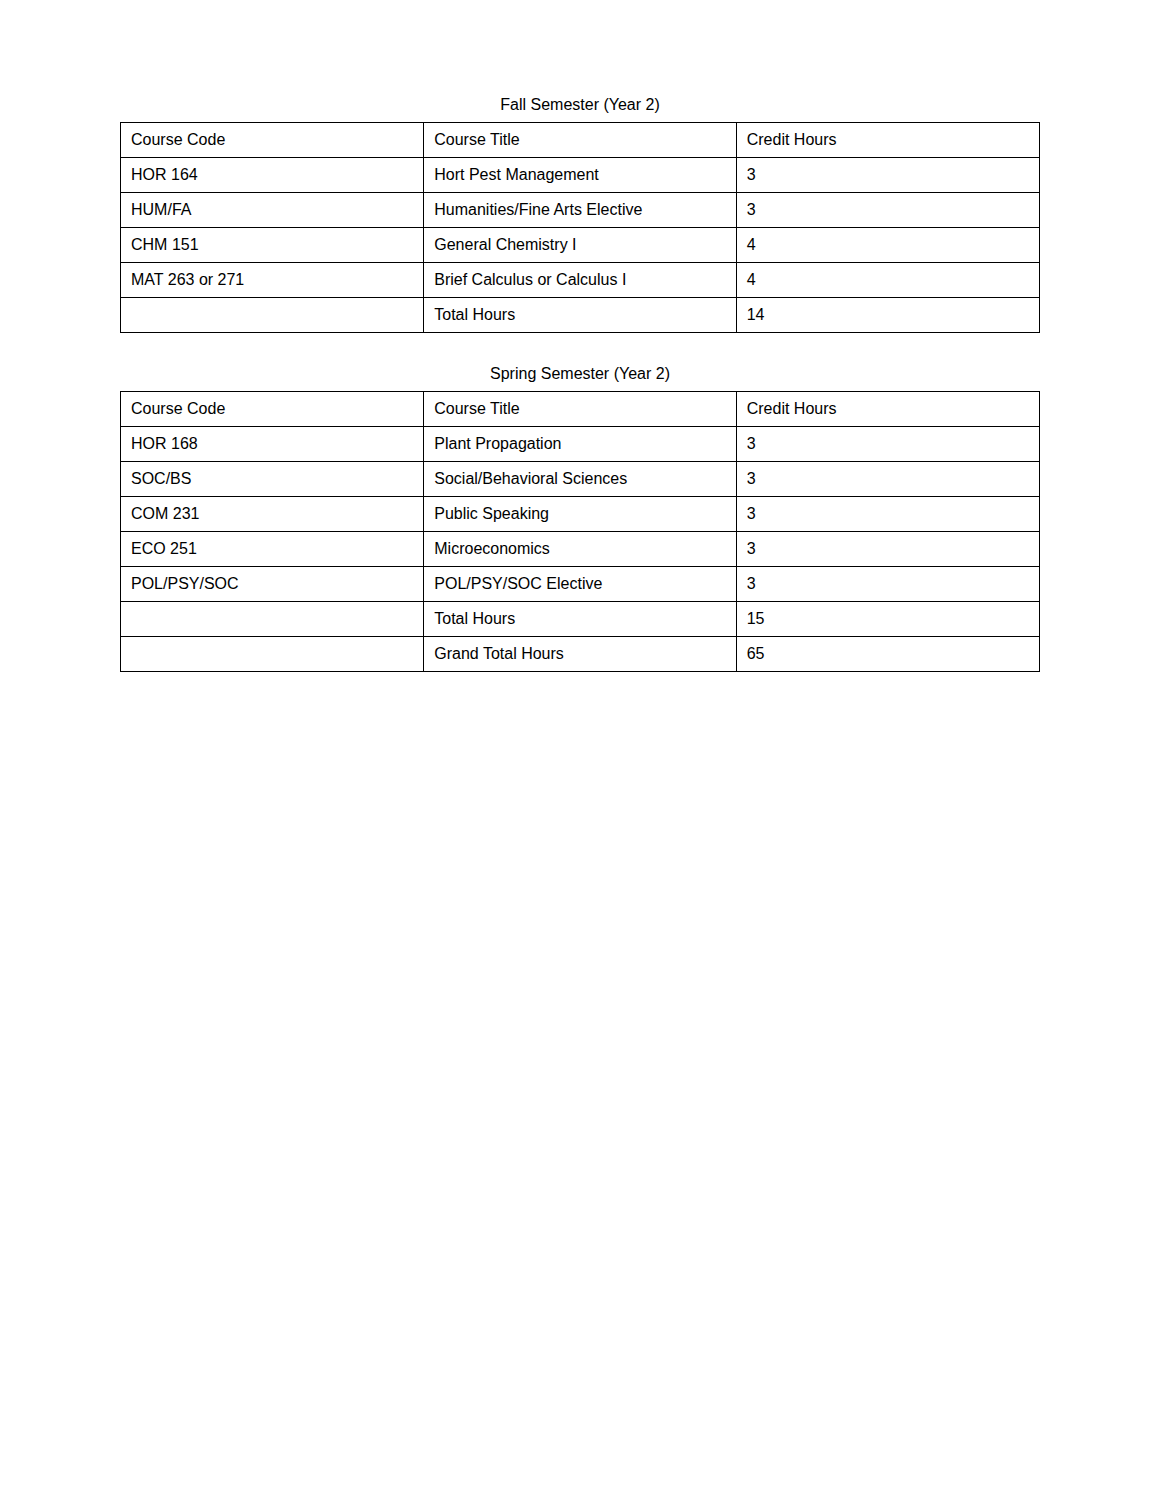Fall Semester (Year 2)
| Course Code | Course Title | Credit Hours |
| HOR 164 | Hort Pest Management | 3 |
| HUM/FA | Humanities/Fine Arts Elective | 3 |
| CHM 151 | General Chemistry I | 4 |
| MAT 263 or 271 | Brief Calculus or Calculus I | 4 |
| | Total Hours | 14 |
Spring Semester (Year 2)
| Course Code | Course Title | Credit Hours |
| HOR 168 | Plant Propagation | 3 |
| SOC/BS | Social/Behavioral Sciences | 3 |
| COM 231 | Public Speaking | 3 |
| ECO 251 | Microeconomics | 3 |
| POL/PSY/SOC | POL/PSY/SOC Elective | 3 |
| | Total Hours | 15 |
| | Grand Total Hours | 65 |